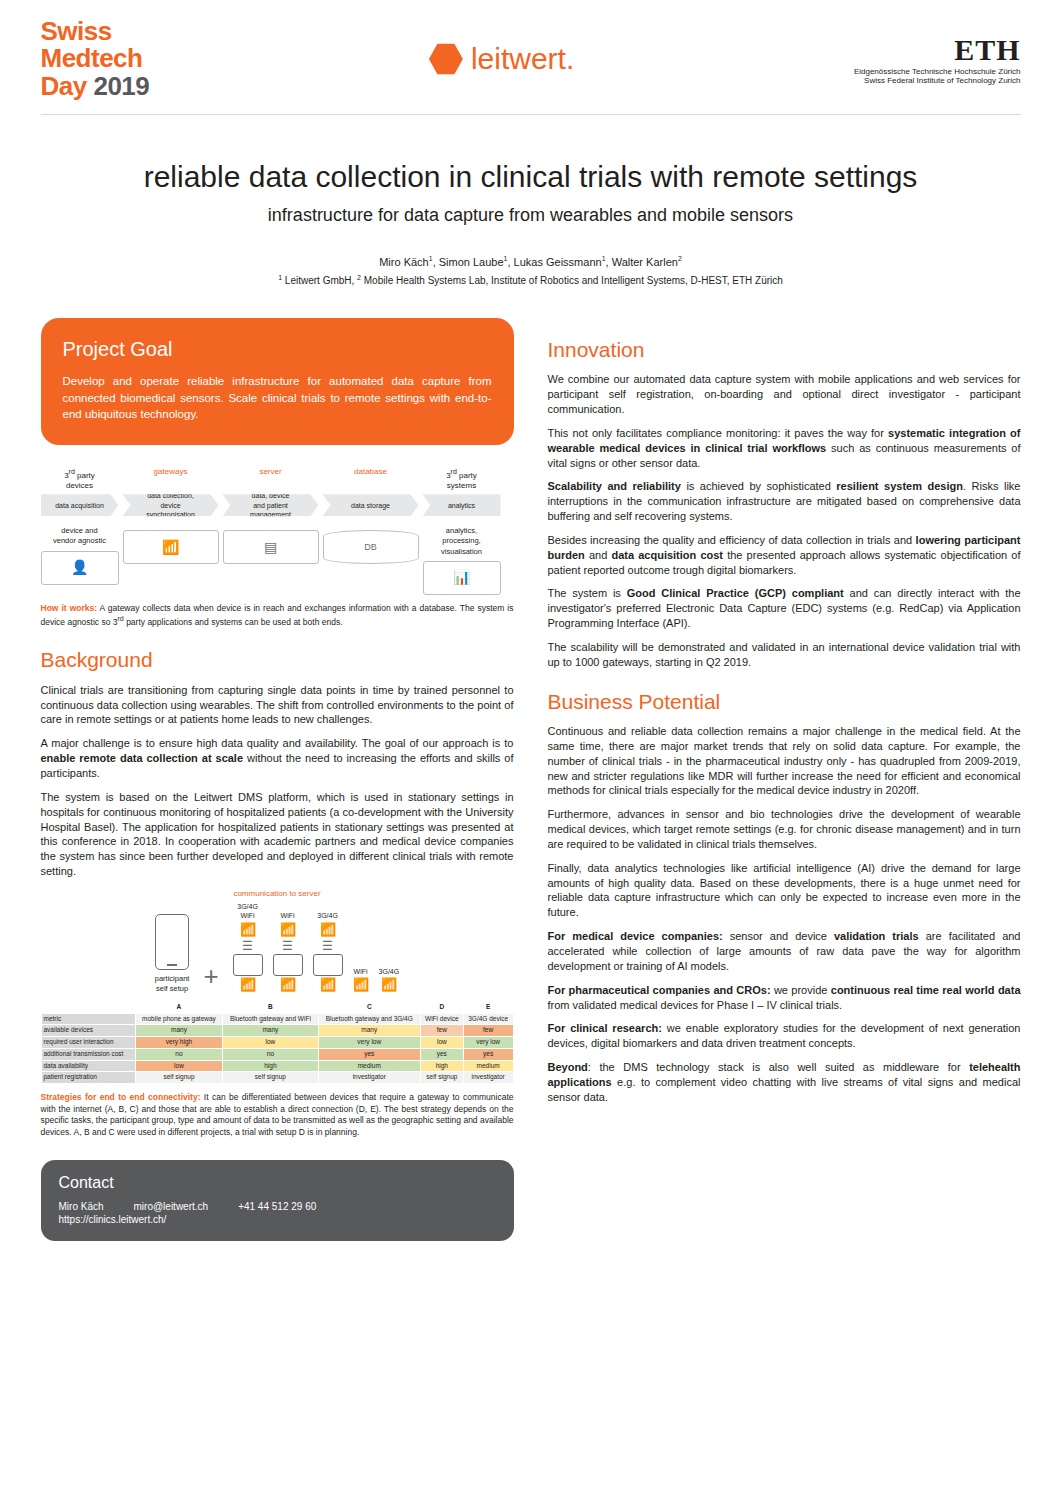Swiss
Medtech
Day 2019
leitwert.
ETH
Eidgenössische Technische Hochschule Zürich
Swiss Federal Institute of Technology Zurich
reliable data collection in clinical trials with remote settings
infrastructure for data capture from wearables and mobile sensors
Miro Käch1, Simon Laube1, Lukas Geissmann1, Walter Karlen2
1 Leitwert GmbH, 2 Mobile Health Systems Lab, Institute of Robotics and Intelligent Systems, D-HEST, ETH Zürich
Project Goal
Develop and operate reliable infrastructure for automated data capture from connected biomedical sensors. Scale clinical trials to remote settings with end-to-end ubiquitous technology.
3rd party
devices gateways server database 3rd party
systems
data acquisition
data collection,
device
synchronisation
data, device
and patient
management
data storage
analytics
device and
vendor agnostic
👤
📶
▤
DB
analytics,
processing,
visualisation
📊
How it works: A gateway collects data when device is in reach and exchanges information with a database. The system is device agnostic so 3rd party applications and systems can be used at both ends.
Background
Clinical trials are transitioning from capturing single data points in time by trained personnel to continuous data collection using wearables. The shift from controlled environments to the point of care in remote settings or at patients home leads to new challenges.
A major challenge is to ensure high data quality and availability. The goal of our approach is to enable remote data collection at scale without the need to increasing the efforts and skills of participants.
The system is based on the Leitwert DMS platform, which is used in stationary settings in hospitals for continuous monitoring of hospitalized patients (a co-development with the University Hospital Basel). The application for hospitalized patients in stationary settings was presented at this conference in 2018. In cooperation with academic partners and medical device companies the system has since been further developed and deployed in different clinical trials with remote setting.
communication to server
participant
self setup
+
3G/4G
WiFi
📶
☰
📶
WiFi
📶
☰
📶
3G/4G
📶
☰
📶
WiFi
📶
3G/4G
📶
| | A | B | C | D | E |
| --- | --- | --- | --- | --- | --- |
| metric | mobile phone as gateway | Bluetooth gateway and WiFi | Bluetooth gateway and 3G/4G | WiFi device | 3G/4G device |
| available devices | many | many | many | few | few |
| required user interaction | very high | low | very low | low | very low |
| additional transmission cost | no | no | yes | yes | yes |
| data availability | low | high | medium | high | medium |
| patient registration | self signup | self signup | investigator | self signup | investigator |
Strategies for end to end connectivity: It can be differentiated between devices that require a gateway to communicate with the internet (A, B, C) and those that are able to establish a direct connection (D, E). The best strategy depends on the specific tasks, the participant group, type and amount of data to be transmitted as well as the geographic setting and available devices. A, B and C were used in different projects, a trial with setup D is in planning.
Contact
Miro Käch
miro@leitwert.ch
+41 44 512 29 60
https://clinics.leitwert.ch/
Innovation
We combine our automated data capture system with mobile applications and web services for participant self registration, on-boarding and optional direct investigator - participant communication.
This not only facilitates compliance monitoring: it paves the way for systematic integration of wearable medical devices in clinical trial workflows such as continuous measurements of vital signs or other sensor data.
Scalability and reliability is achieved by sophisticated resilient system design. Risks like interruptions in the communication infrastructure are mitigated based on comprehensive data buffering and self recovering systems.
Besides increasing the quality and efficiency of data collection in trials and lowering participant burden and data acquisition cost the presented approach allows systematic objectification of patient reported outcome trough digital biomarkers.
The system is Good Clinical Practice (GCP) compliant and can directly interact with the investigator's preferred Electronic Data Capture (EDC) systems (e.g. RedCap) via Application Programming Interface (API).
The scalability will be demonstrated and validated in an international device validation trial with up to 1000 gateways, starting in Q2 2019.
Business Potential
Continuous and reliable data collection remains a major challenge in the medical field. At the same time, there are major market trends that rely on solid data capture. For example, the number of clinical trials - in the pharmaceutical industry only - has quadrupled from 2009-2019, new and stricter regulations like MDR will further increase the need for efficient and economical methods for clinical trials especially for the medical device industry in 2020ff.
Furthermore, advances in sensor and bio technologies drive the development of wearable medical devices, which target remote settings (e.g. for chronic disease management) and in turn are required to be validated in clinical trials themselves.
Finally, data analytics technologies like artificial intelligence (AI) drive the demand for large amounts of high quality data. Based on these developments, there is a huge unmet need for reliable data capture infrastructure which can only be expected to increase even more in the future.
For medical device companies: sensor and device validation trials are facilitated and accelerated while collection of large amounts of raw data pave the way for algorithm development or training of AI models.
For pharmaceutical companies and CROs: we provide continuous real time real world data from validated medical devices for Phase I – IV clinical trials.
For clinical research: we enable exploratory studies for the development of next generation devices, digital biomarkers and data driven treatment concepts.
Beyond: the DMS technology stack is also well suited as middleware for telehealth applications e.g. to complement video chatting with live streams of vital signs and medical sensor data.